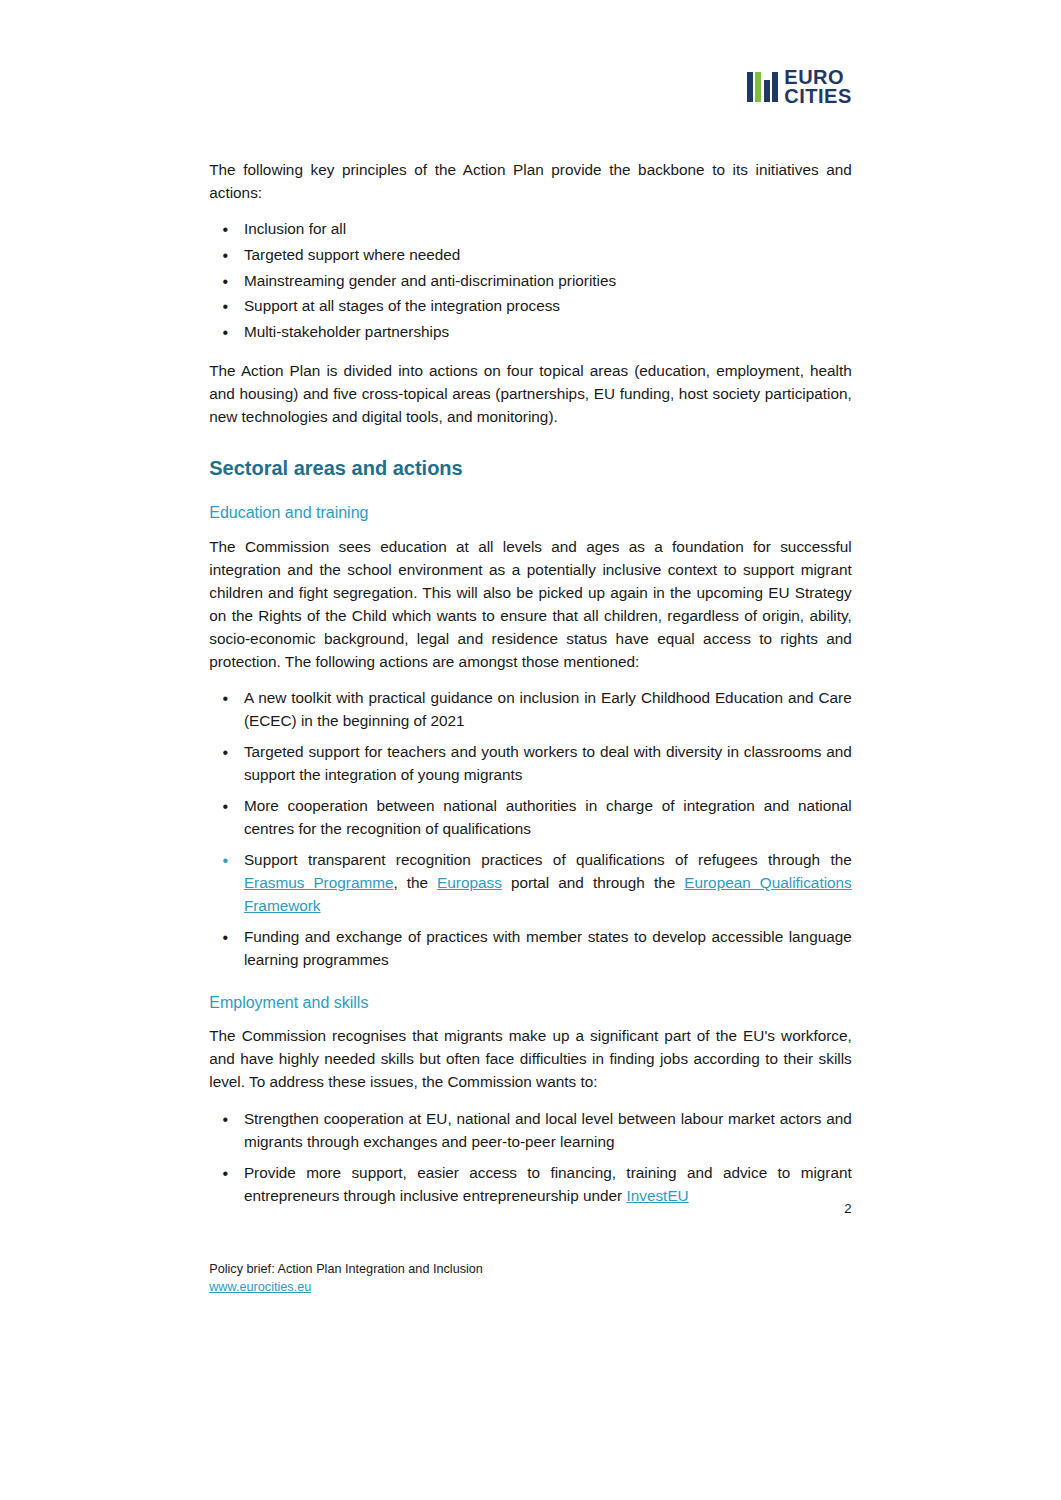Euro
Cities
The following key principles of the Action Plan provide the backbone to its initiatives and actions:
Inclusion for all
Targeted support where needed
Mainstreaming gender and anti-discrimination priorities
Support at all stages of the integration process
Multi-stakeholder partnerships
The Action Plan is divided into actions on four topical areas (education, employment, health and housing) and five cross-topical areas (partnerships, EU funding, host society participation, new technologies and digital tools, and monitoring).
Sectoral areas and actions
Education and training
The Commission sees education at all levels and ages as a foundation for successful integration and the school environment as a potentially inclusive context to support migrant children and fight segregation. This will also be picked up again in the upcoming EU Strategy on the Rights of the Child which wants to ensure that all children, regardless of origin, ability, socio-economic background, legal and residence status have equal access to rights and protection. The following actions are amongst those mentioned:
A new toolkit with practical guidance on inclusion in Early Childhood Education and Care (ECEC) in the beginning of 2021
Targeted support for teachers and youth workers to deal with diversity in classrooms and support the integration of young migrants
More cooperation between national authorities in charge of integration and national centres for the recognition of qualifications
Support transparent recognition practices of qualifications of refugees through the Erasmus Programme, the Europass portal and through the European Qualifications Framework
Funding and exchange of practices with member states to develop accessible language learning programmes
Employment and skills
The Commission recognises that migrants make up a significant part of the EU's workforce, and have highly needed skills but often face difficulties in finding jobs according to their skills level. To address these issues, the Commission wants to:
Strengthen cooperation at EU, national and local level between labour market actors and migrants through exchanges and peer-to-peer learning
Provide more support, easier access to financing, training and advice to migrant entrepreneurs through inclusive entrepreneurship under InvestEU
2
Policy brief: Action Plan Integration and Inclusion
www.eurocities.eu